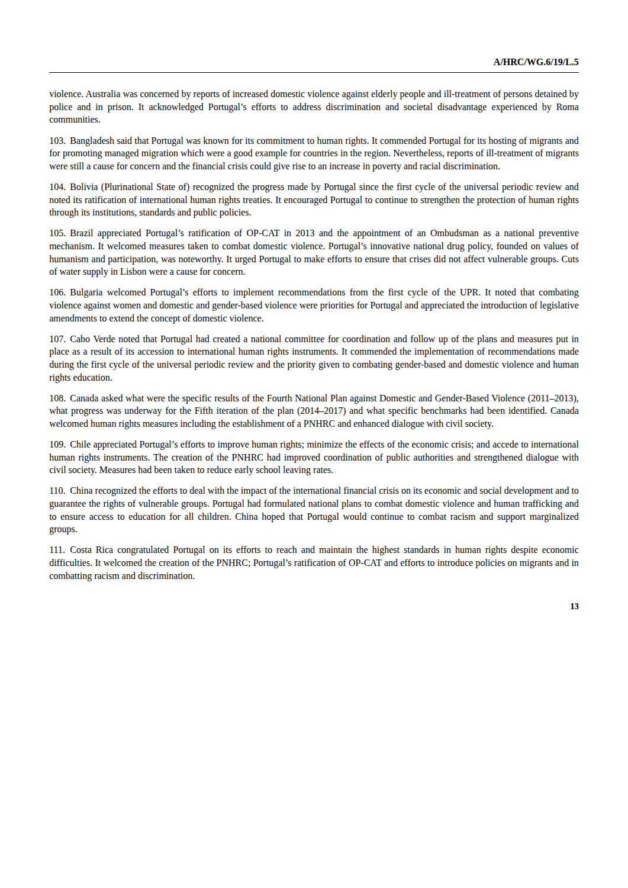A/HRC/WG.6/19/L.5
violence. Australia was concerned by reports of increased domestic violence against elderly people and ill-treatment of persons detained by police and in prison. It acknowledged Portugal’s efforts to address discrimination and societal disadvantage experienced by Roma communities.
103. Bangladesh said that Portugal was known for its commitment to human rights. It commended Portugal for its hosting of migrants and for promoting managed migration which were a good example for countries in the region. Nevertheless, reports of ill-treatment of migrants were still a cause for concern and the financial crisis could give rise to an increase in poverty and racial discrimination.
104. Bolivia (Plurinational State of) recognized the progress made by Portugal since the first cycle of the universal periodic review and noted its ratification of international human rights treaties. It encouraged Portugal to continue to strengthen the protection of human rights through its institutions, standards and public policies.
105. Brazil appreciated Portugal’s ratification of OP-CAT in 2013 and the appointment of an Ombudsman as a national preventive mechanism. It welcomed measures taken to combat domestic violence. Portugal’s innovative national drug policy, founded on values of humanism and participation, was noteworthy. It urged Portugal to make efforts to ensure that crises did not affect vulnerable groups. Cuts of water supply in Lisbon were a cause for concern.
106. Bulgaria welcomed Portugal’s efforts to implement recommendations from the first cycle of the UPR. It noted that combating violence against women and domestic and gender-based violence were priorities for Portugal and appreciated the introduction of legislative amendments to extend the concept of domestic violence.
107. Cabo Verde noted that Portugal had created a national committee for coordination and follow up of the plans and measures put in place as a result of its accession to international human rights instruments. It commended the implementation of recommendations made during the first cycle of the universal periodic review and the priority given to combating gender-based and domestic violence and human rights education.
108. Canada asked what were the specific results of the Fourth National Plan against Domestic and Gender-Based Violence (2011–2013), what progress was underway for the Fifth iteration of the plan (2014–2017) and what specific benchmarks had been identified. Canada welcomed human rights measures including the establishment of a PNHRC and enhanced dialogue with civil society.
109. Chile appreciated Portugal’s efforts to improve human rights; minimize the effects of the economic crisis; and accede to international human rights instruments. The creation of the PNHRC had improved coordination of public authorities and strengthened dialogue with civil society. Measures had been taken to reduce early school leaving rates.
110. China recognized the efforts to deal with the impact of the international financial crisis on its economic and social development and to guarantee the rights of vulnerable groups. Portugal had formulated national plans to combat domestic violence and human trafficking and to ensure access to education for all children. China hoped that Portugal would continue to combat racism and support marginalized groups.
111. Costa Rica congratulated Portugal on its efforts to reach and maintain the highest standards in human rights despite economic difficulties. It welcomed the creation of the PNHRC; Portugal’s ratification of OP-CAT and efforts to introduce policies on migrants and in combatting racism and discrimination.
13